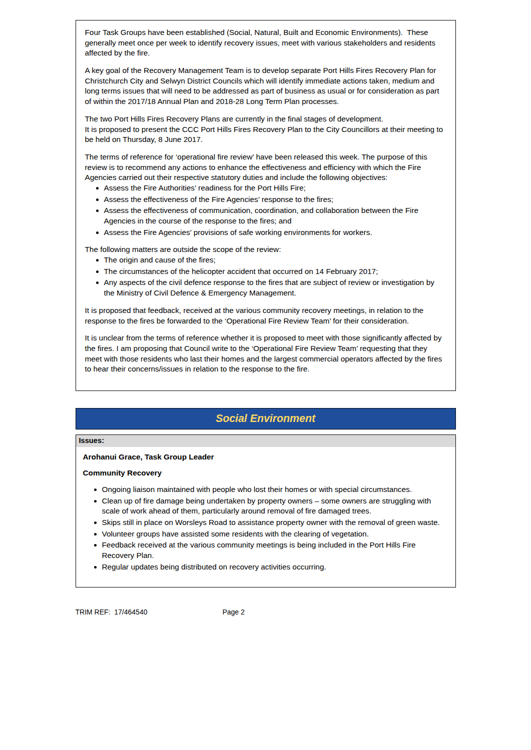Four Task Groups have been established (Social, Natural, Built and Economic Environments). These generally meet once per week to identify recovery issues, meet with various stakeholders and residents affected by the fire.
A key goal of the Recovery Management Team is to develop separate Port Hills Fires Recovery Plan for Christchurch City and Selwyn District Councils which will identify immediate actions taken, medium and long terms issues that will need to be addressed as part of business as usual or for consideration as part of within the 2017/18 Annual Plan and 2018-28 Long Term Plan processes.
The two Port Hills Fires Recovery Plans are currently in the final stages of development.
It is proposed to present the CCC Port Hills Fires Recovery Plan to the City Councillors at their meeting to be held on Thursday, 8 June 2017.
The terms of reference for ‘operational fire review’ have been released this week. The purpose of this review is to recommend any actions to enhance the effectiveness and efficiency with which the Fire Agencies carried out their respective statutory duties and include the following objectives:
Assess the Fire Authorities’ readiness for the Port Hills Fire;
Assess the effectiveness of the Fire Agencies’ response to the fires;
Assess the effectiveness of communication, coordination, and collaboration between the Fire Agencies in the course of the response to the fires; and
Assess the Fire Agencies’ provisions of safe working environments for workers.
The following matters are outside the scope of the review:
The origin and cause of the fires;
The circumstances of the helicopter accident that occurred on 14 February 2017;
Any aspects of the civil defence response to the fires that are subject of review or investigation by the Ministry of Civil Defence & Emergency Management.
It is proposed that feedback, received at the various community recovery meetings, in relation to the response to the fires be forwarded to the ‘Operational Fire Review Team’ for their consideration.
It is unclear from the terms of reference whether it is proposed to meet with those significantly affected by the fires. I am proposing that Council write to the ‘Operational Fire Review Team’ requesting that they meet with those residents who last their homes and the largest commercial operators affected by the fires to hear their concerns/issues in relation to the response to the fire.
Social Environment
Issues:
Arohanui Grace, Task Group Leader
Community Recovery
Ongoing liaison maintained with people who lost their homes or with special circumstances.
Clean up of fire damage being undertaken by property owners – some owners are struggling with scale of work ahead of them, particularly around removal of fire damaged trees.
Skips still in place on Worsleys Road to assistance property owner with the removal of green waste.
Volunteer groups have assisted some residents with the clearing of vegetation.
Feedback received at the various community meetings is being included in the Port Hills Fire Recovery Plan.
Regular updates being distributed on recovery activities occurring.
TRIM REF: 17/464540 Page 2